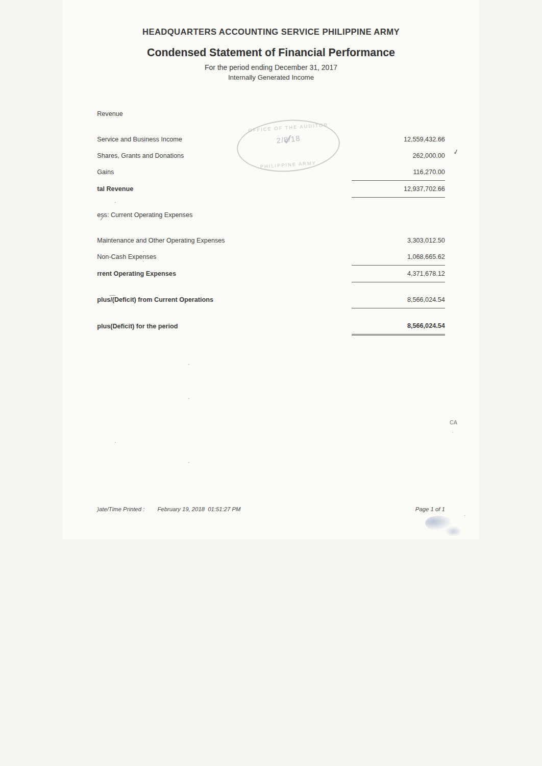HEADQUARTERS ACCOUNTING SERVICE PHILIPPINE ARMY
Condensed Statement of Financial Performance
For the period ending December 31, 2017
Internally Generated Income
OFFICE OF THE AUDITOR
✓
2/8/18
PHILIPPINE ARMY
✓
CA
·
·
/
·
·
—
·
·
·
·
·
| Revenue | |
| Service and Business Income | 12,559,432.66 |
| Shares, Grants and Donations | 262,000.00 |
| Gains | 116,270.00 |
| tal Revenue | 12,937,702.66 |
| ess: Current Operating Expenses | |
| Maintenance and Other Operating Expenses | 3,303,012.50 |
| Non-Cash Expenses | 1,068,665.62 |
| rrent Operating Expenses | 4,371,678.12 |
| plus/(Deficit) from Current Operations | 8,566,024.54 |
| plus(Deficit) for the period | 8,566,024.54 |
·
)ate/Time Printed : February 19, 2018 01:51:27 PM
Page 1 of 1